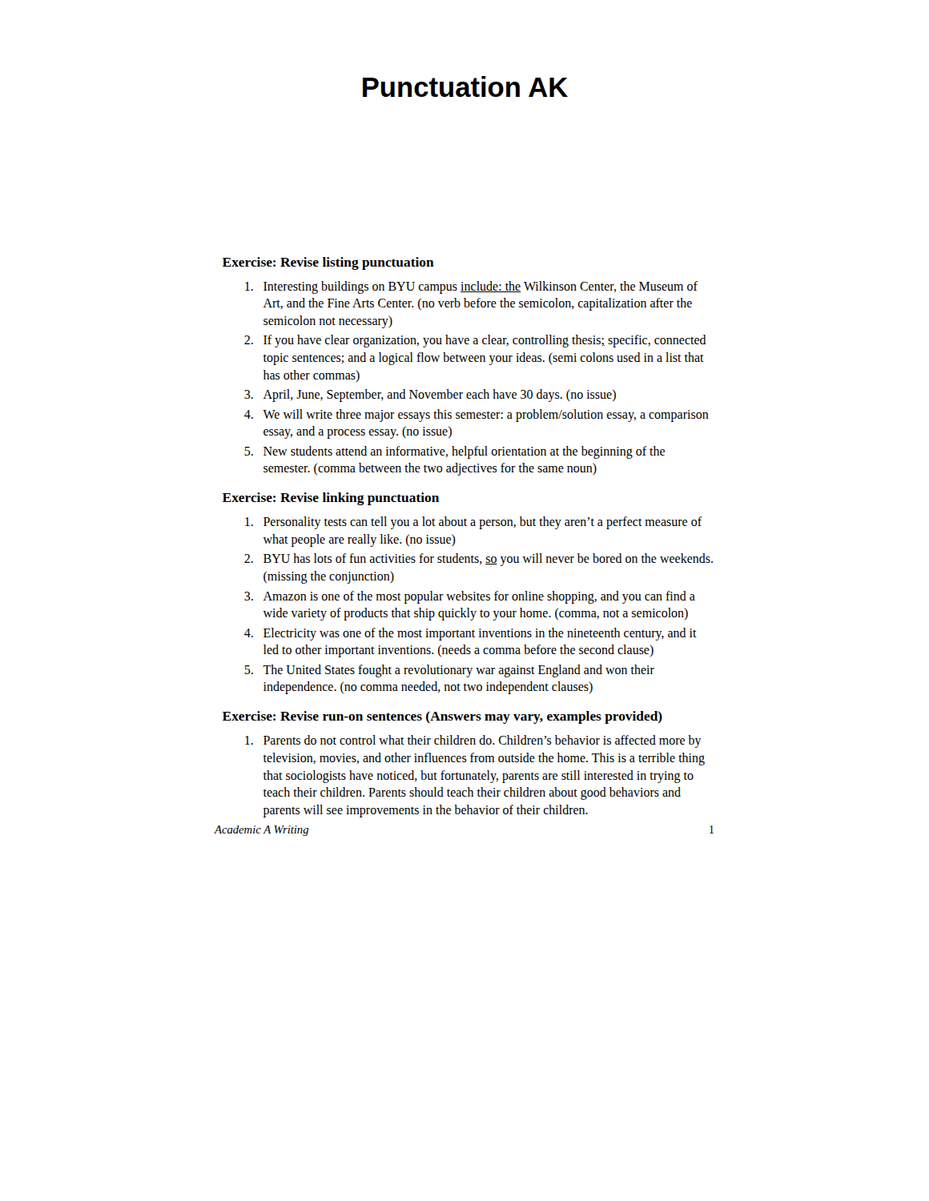Punctuation AK
Exercise: Revise listing punctuation
Interesting buildings on BYU campus include: the Wilkinson Center, the Museum of Art, and the Fine Arts Center. (no verb before the semicolon, capitalization after the semicolon not necessary)
If you have clear organization, you have a clear, controlling thesis; specific, connected topic sentences; and a logical flow between your ideas. (semi colons used in a list that has other commas)
April, June, September, and November each have 30 days. (no issue)
We will write three major essays this semester: a problem/solution essay, a comparison essay, and a process essay. (no issue)
New students attend an informative, helpful orientation at the beginning of the semester. (comma between the two adjectives for the same noun)
Exercise: Revise linking punctuation
Personality tests can tell you a lot about a person, but they aren’t a perfect measure of what people are really like. (no issue)
BYU has lots of fun activities for students, so you will never be bored on the weekends. (missing the conjunction)
Amazon is one of the most popular websites for online shopping, and you can find a wide variety of products that ship quickly to your home. (comma, not a semicolon)
Electricity was one of the most important inventions in the nineteenth century, and it led to other important inventions. (needs a comma before the second clause)
The United States fought a revolutionary war against England and won their independence. (no comma needed, not two independent clauses)
Exercise: Revise run-on sentences (Answers may vary, examples provided)
Parents do not control what their children do. Children’s behavior is affected more by television, movies, and other influences from outside the home. This is a terrible thing that sociologists have noticed, but fortunately, parents are still interested in trying to teach their children. Parents should teach their children about good behaviors and parents will see improvements in the behavior of their children.
Academic A Writing 1